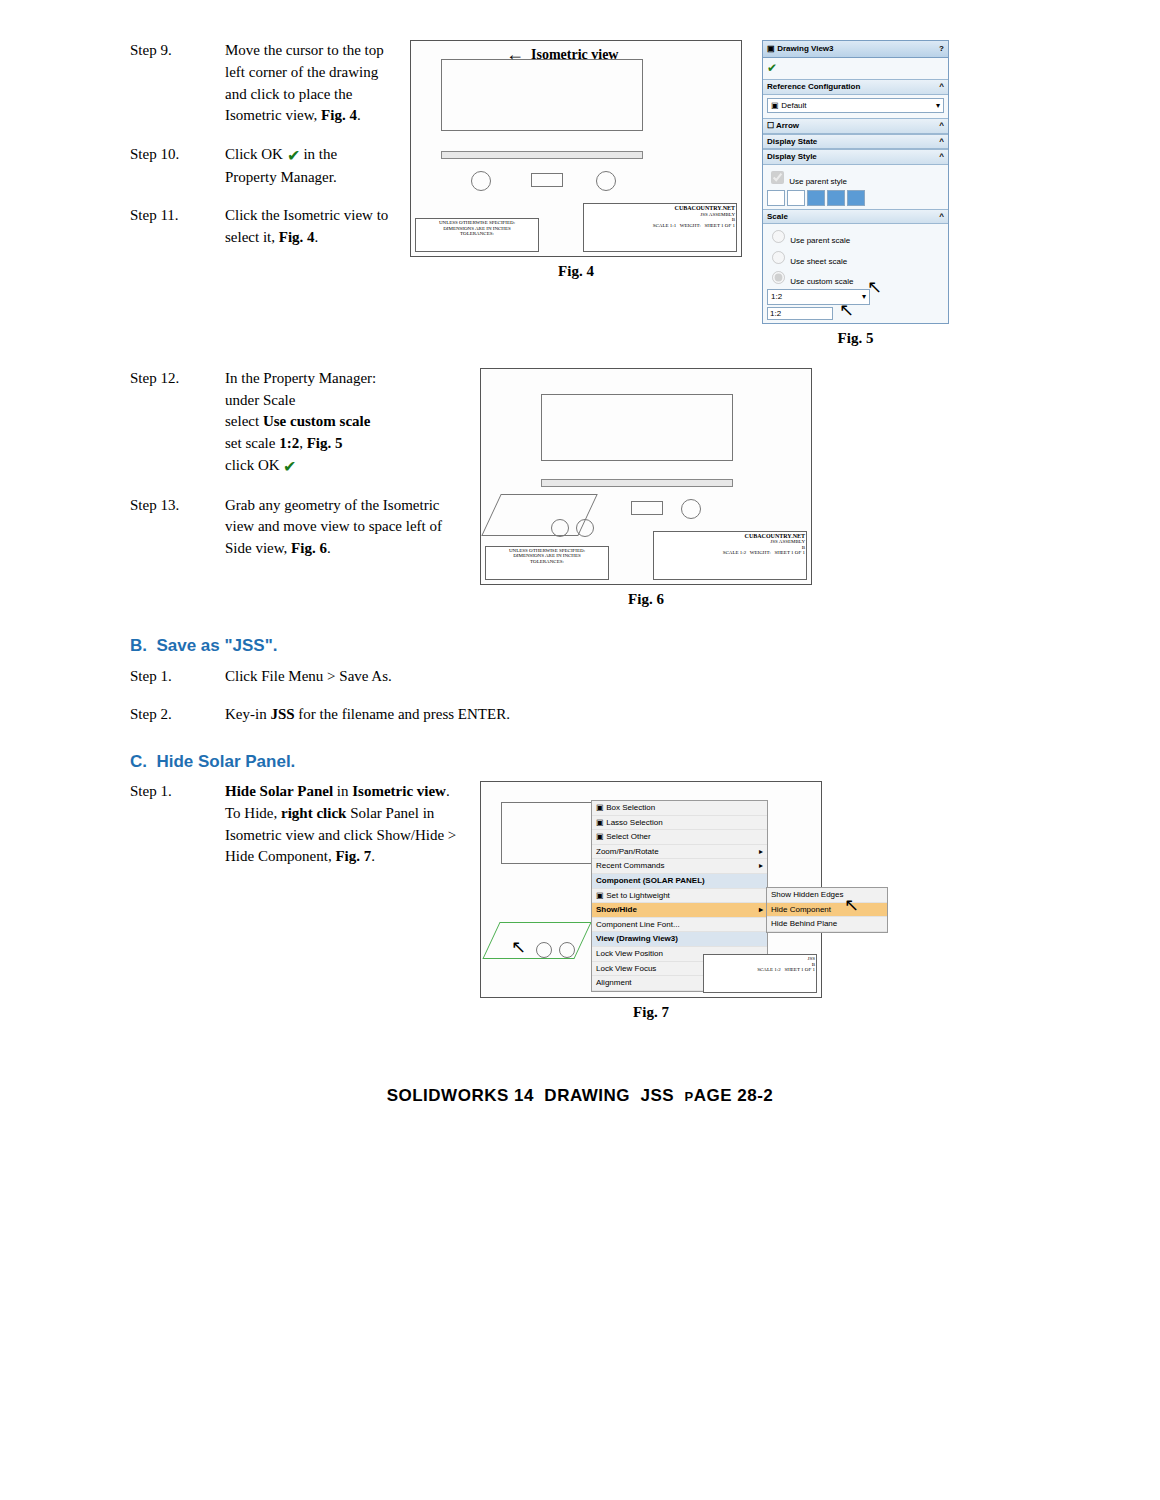Step 9.
Move the cursor to the top left corner of the drawing and click to place the Isometric view, Fig. 4.
Step 10.
Click OK ✔ in the Property Manager.
Step 11.
Click the Isometric view to select it, Fig. 4.
←
Isometric view
CUBACOUNTRY.NET
JSS ASSEMBLY
B
SCALE 1:1 WEIGHT: SHEET 1 OF 1
UNLESS OTHERWISE SPECIFIED:
DIMENSIONS ARE IN INCHES
TOLERANCES:
Fig. 4
▣ Drawing View3?
✔
Reference Configuration^
▣ Default▾
☐ Arrow^
Display State^
Display Style^
Use parent style
Scale^
Use parent scale Use sheet scale Use custom scale
1:2▾
↖
1:2
↖
Fig. 5
Step 12.
In the Property Manager:
under Scale
select Use custom scale
set scale 1:2, Fig. 5
click OK ✔
Step 13.
Grab any geometry of the Isometric view and move view to space left of Side view, Fig. 6.
CUBACOUNTRY.NET
JSS ASSEMBLY
B
SCALE 1:2 WEIGHT: SHEET 1 OF 1
UNLESS OTHERWISE SPECIFIED:
DIMENSIONS ARE IN INCHES
TOLERANCES:
Fig. 6
B. Save as "JSS".
Step 1.
Click File Menu > Save As.
Step 2.
Key-in JSS for the filename and press ENTER.
C. Hide Solar Panel.
Step 1.
Hide Solar Panel in Isometric view. To Hide, right click Solar Panel in Isometric view and click Show/Hide > Hide Component, Fig. 7.
↖
▣ Box Selection
▣ Lasso Selection
▣ Select Other
Zoom/Pan/Rotate▸
Recent Commands▸
Component (SOLAR PANEL)
▣ Set to Lightweight
Show/Hide▸
Component Line Font...
View (Drawing View3)
Lock View Position
Lock View Focus
Alignment▸
Show Hidden Edges
Hide Component
Hide Behind Plane
↖
JSS
B
SCALE 1:2 SHEET 1 OF 1
Fig. 7
SOLIDWORKS 14 DRAWING JSS PAGE 28-2